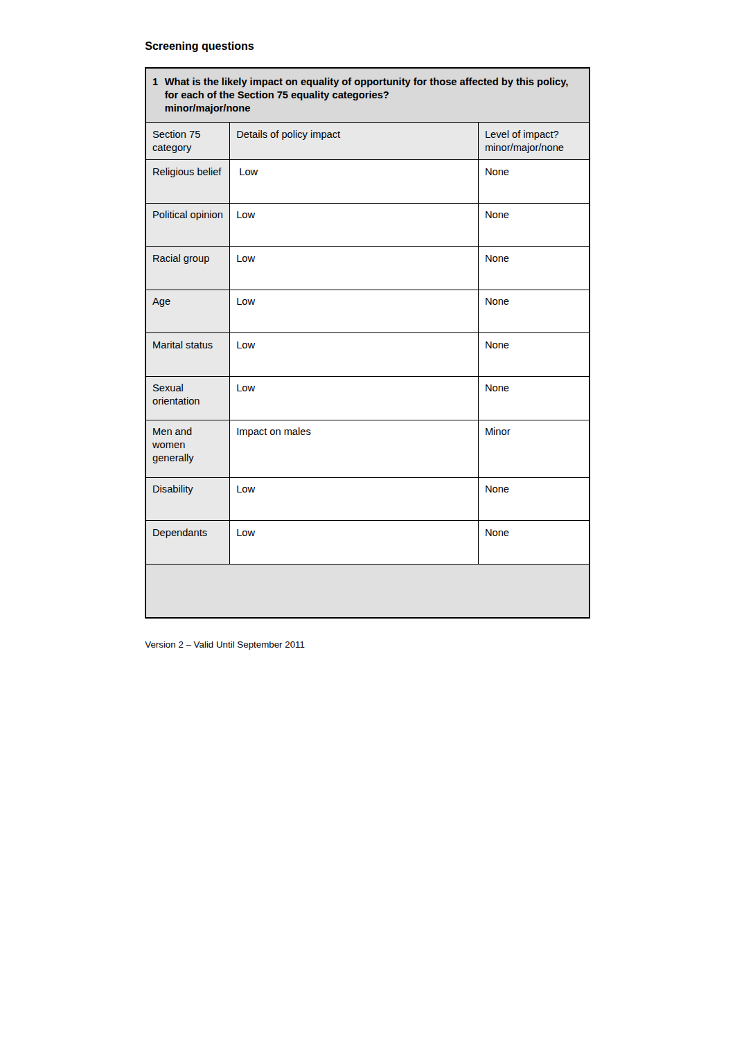Screening questions
| 1 What is the likely impact on equality of opportunity for those affected by this policy, for each of the Section 75 equality categories? minor/major/none |
| Section 75 category | Details of policy impact | Level of impact? minor/major/none |
| Religious belief | Low | None |
| Political opinion | Low | None |
| Racial group | Low | None |
| Age | Low | None |
| Marital status | Low | None |
| Sexual orientation | Low | None |
| Men and women generally | Impact on males | Minor |
| Disability | Low | None |
| Dependants | Low | None |
Version 2 – Valid Until September 2011